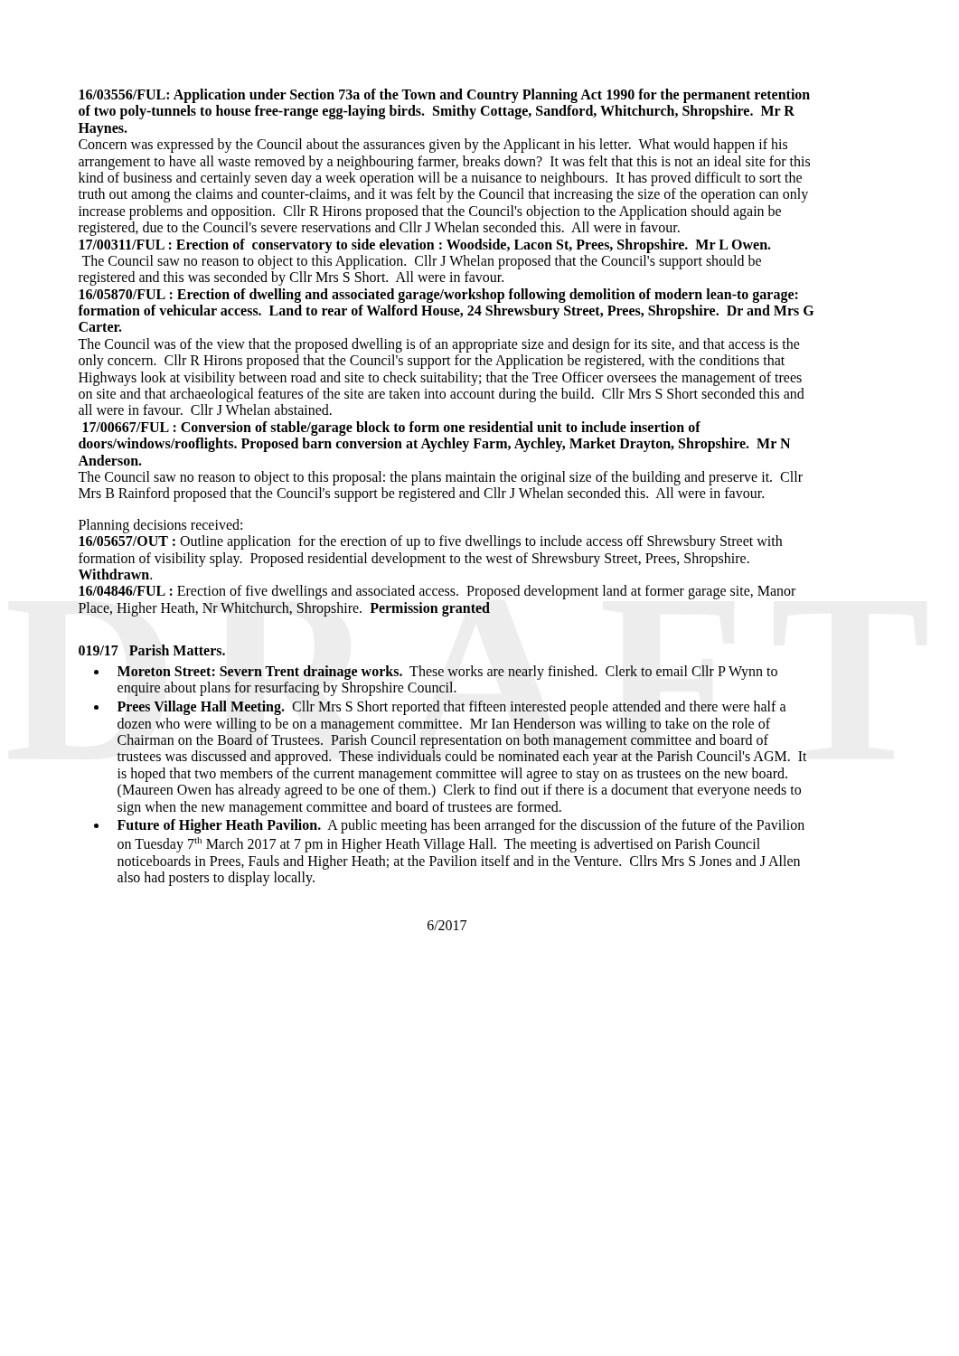DRAFT
16/03556/FUL: Application under Section 73a of the Town and Country Planning Act 1990 for the permanent retention of two poly-tunnels to house free-range egg-laying birds. Smithy Cottage, Sandford, Whitchurch, Shropshire. Mr R Haynes.
Concern was expressed by the Council about the assurances given by the Applicant in his letter. What would happen if his arrangement to have all waste removed by a neighbouring farmer, breaks down? It was felt that this is not an ideal site for this kind of business and certainly seven day a week operation will be a nuisance to neighbours. It has proved difficult to sort the truth out among the claims and counter-claims, and it was felt by the Council that increasing the size of the operation can only increase problems and opposition. Cllr R Hirons proposed that the Council's objection to the Application should again be registered, due to the Council's severe reservations and Cllr J Whelan seconded this. All were in favour.
17/00311/FUL : Erection of conservatory to side elevation : Woodside, Lacon St, Prees, Shropshire. Mr L Owen.
The Council saw no reason to object to this Application. Cllr J Whelan proposed that the Council's support should be registered and this was seconded by Cllr Mrs S Short. All were in favour.
16/05870/FUL : Erection of dwelling and associated garage/workshop following demolition of modern lean-to garage: formation of vehicular access. Land to rear of Walford House, 24 Shrewsbury Street, Prees, Shropshire. Dr and Mrs G Carter.
The Council was of the view that the proposed dwelling is of an appropriate size and design for its site, and that access is the only concern. Cllr R Hirons proposed that the Council's support for the Application be registered, with the conditions that Highways look at visibility between road and site to check suitability; that the Tree Officer oversees the management of trees on site and that archaeological features of the site are taken into account during the build. Cllr Mrs S Short seconded this and all were in favour. Cllr J Whelan abstained.
17/00667/FUL : Conversion of stable/garage block to form one residential unit to include insertion of doors/windows/rooflights. Proposed barn conversion at Aychley Farm, Aychley, Market Drayton, Shropshire. Mr N Anderson.
The Council saw no reason to object to this proposal: the plans maintain the original size of the building and preserve it. Cllr Mrs B Rainford proposed that the Council's support be registered and Cllr J Whelan seconded this. All were in favour.
Planning decisions received:
16/05657/OUT : Outline application for the erection of up to five dwellings to include access off Shrewsbury Street with formation of visibility splay. Proposed residential development to the west of Shrewsbury Street, Prees, Shropshire. Withdrawn.
16/04846/FUL : Erection of five dwellings and associated access. Proposed development land at former garage site, Manor Place, Higher Heath, Nr Whitchurch, Shropshire. Permission granted
019/17 Parish Matters.
Moreton Street: Severn Trent drainage works. These works are nearly finished. Clerk to email Cllr P Wynn to enquire about plans for resurfacing by Shropshire Council.
Prees Village Hall Meeting. Cllr Mrs S Short reported that fifteen interested people attended and there were half a dozen who were willing to be on a management committee. Mr Ian Henderson was willing to take on the role of Chairman on the Board of Trustees. Parish Council representation on both management committee and board of trustees was discussed and approved. These individuals could be nominated each year at the Parish Council's AGM. It is hoped that two members of the current management committee will agree to stay on as trustees on the new board. (Maureen Owen has already agreed to be one of them.) Clerk to find out if there is a document that everyone needs to sign when the new management committee and board of trustees are formed.
Future of Higher Heath Pavilion. A public meeting has been arranged for the discussion of the future of the Pavilion on Tuesday 7th March 2017 at 7 pm in Higher Heath Village Hall. The meeting is advertised on Parish Council noticeboards in Prees, Fauls and Higher Heath; at the Pavilion itself and in the Venture. Cllrs Mrs S Jones and J Allen also had posters to display locally.
6/2017